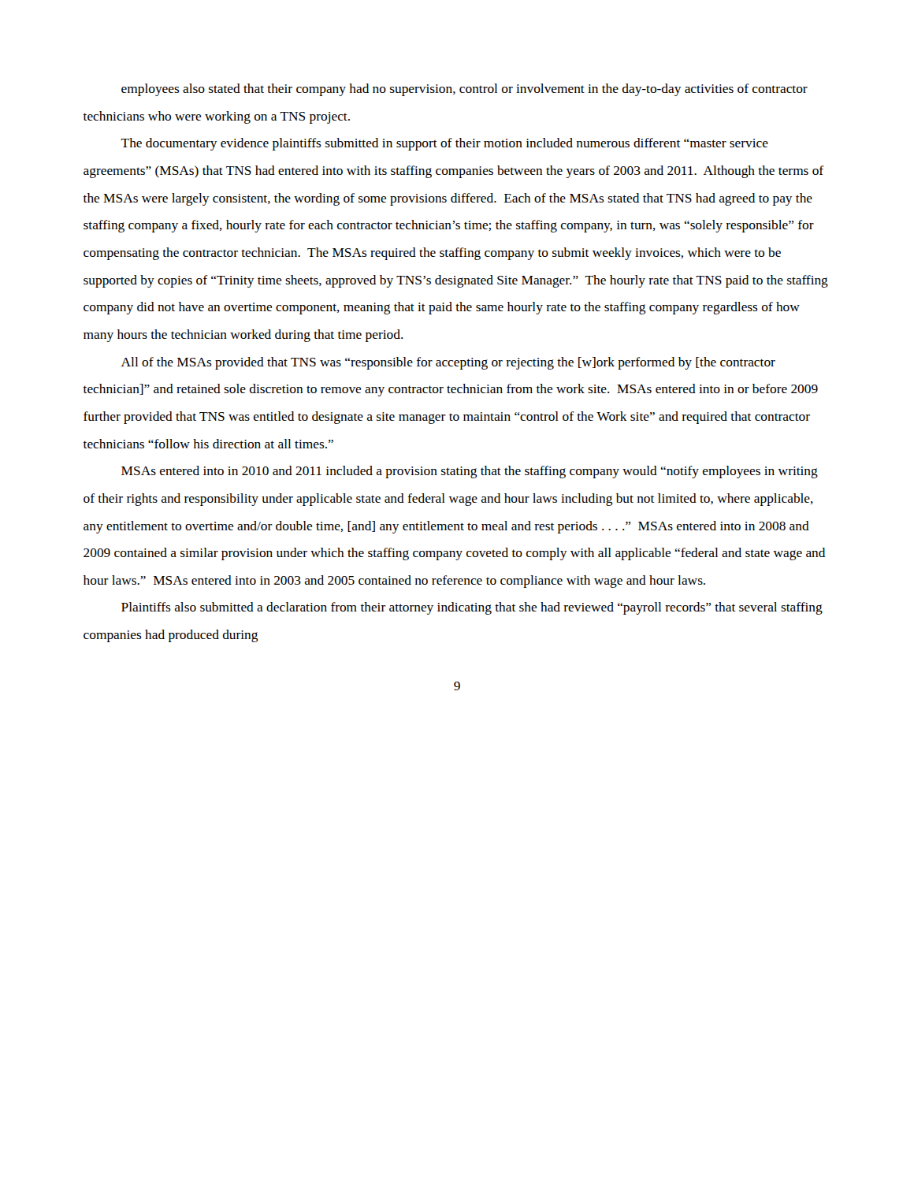employees also stated that their company had no supervision, control or involvement in the day-to-day activities of contractor technicians who were working on a TNS project.
The documentary evidence plaintiffs submitted in support of their motion included numerous different “master service agreements” (MSAs) that TNS had entered into with its staffing companies between the years of 2003 and 2011. Although the terms of the MSAs were largely consistent, the wording of some provisions differed. Each of the MSAs stated that TNS had agreed to pay the staffing company a fixed, hourly rate for each contractor technician’s time; the staffing company, in turn, was “solely responsible” for compensating the contractor technician. The MSAs required the staffing company to submit weekly invoices, which were to be supported by copies of “Trinity time sheets, approved by TNS’s designated Site Manager.” The hourly rate that TNS paid to the staffing company did not have an overtime component, meaning that it paid the same hourly rate to the staffing company regardless of how many hours the technician worked during that time period.
All of the MSAs provided that TNS was “responsible for accepting or rejecting the [w]ork performed by [the contractor technician]” and retained sole discretion to remove any contractor technician from the work site. MSAs entered into in or before 2009 further provided that TNS was entitled to designate a site manager to maintain “control of the Work site” and required that contractor technicians “follow his direction at all times.”
MSAs entered into in 2010 and 2011 included a provision stating that the staffing company would “notify employees in writing of their rights and responsibility under applicable state and federal wage and hour laws including but not limited to, where applicable, any entitlement to overtime and/or double time, [and] any entitlement to meal and rest periods . . . .” MSAs entered into in 2008 and 2009 contained a similar provision under which the staffing company coveted to comply with all applicable “federal and state wage and hour laws.” MSAs entered into in 2003 and 2005 contained no reference to compliance with wage and hour laws.
Plaintiffs also submitted a declaration from their attorney indicating that she had reviewed “payroll records” that several staffing companies had produced during
9